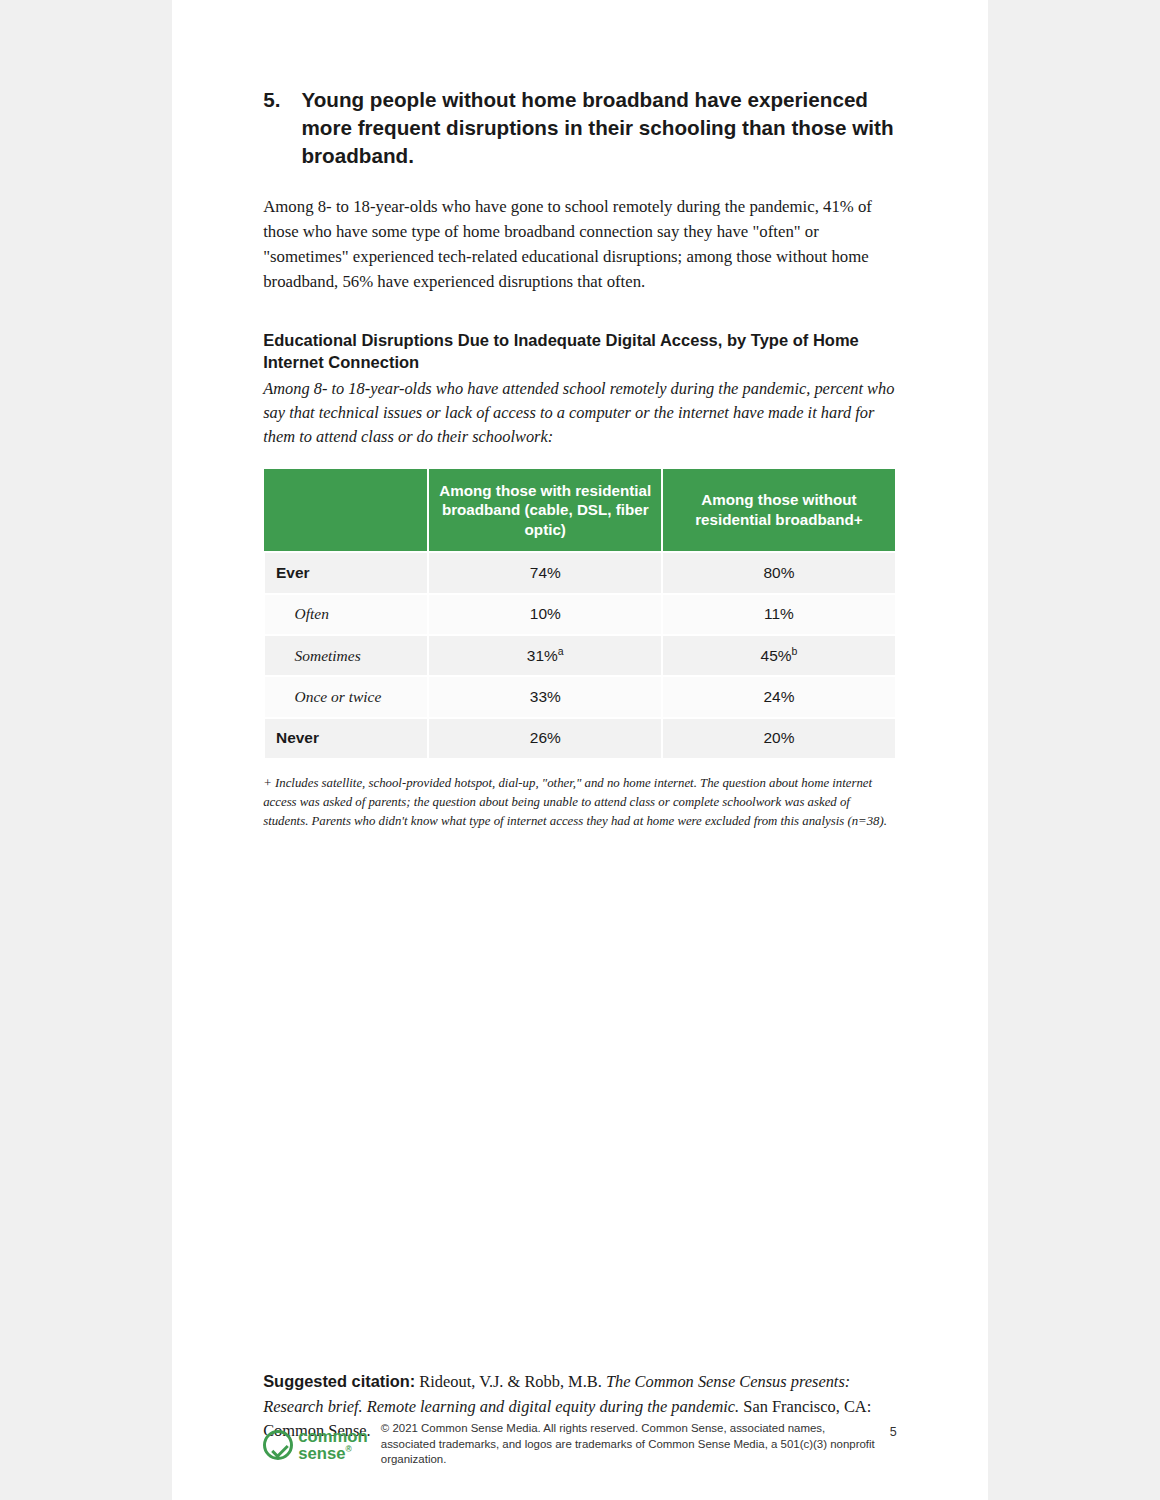5. Young people without home broadband have experienced more frequent disruptions in their schooling than those with broadband.
Among 8- to 18-year-olds who have gone to school remotely during the pandemic, 41% of those who have some type of home broadband connection say they have "often" or "sometimes" experienced tech-related educational disruptions; among those without home broadband, 56% have experienced disruptions that often.
Educational Disruptions Due to Inadequate Digital Access, by Type of Home Internet Connection
Among 8- to 18-year-olds who have attended school remotely during the pandemic, percent who say that technical issues or lack of access to a computer or the internet have made it hard for them to attend class or do their schoolwork:
| | Among those with residential broadband (cable, DSL, fiber optic) | Among those without residential broadband+ |
| --- | --- | --- |
| Ever | 74% | 80% |
| Often | 10% | 11% |
| Sometimes | 31% a | 45% b |
| Once or twice | 33% | 24% |
| Never | 26% | 20% |
+ Includes satellite, school-provided hotspot, dial-up, "other," and no home internet. The question about home internet access was asked of parents; the question about being unable to attend class or complete schoolwork was asked of students. Parents who didn't know what type of internet access they had at home were excluded from this analysis (n=38).
Suggested citation: Rideout, V.J. & Robb, M.B. The Common Sense Census presents: Research brief. Remote learning and digital equity during the pandemic. San Francisco, CA: Common Sense.
common
sense®
© 2021 Common Sense Media. All rights reserved. Common Sense, associated names, associated trademarks, and logos are trademarks of Common Sense Media, a 501(c)(3) nonprofit organization.
5